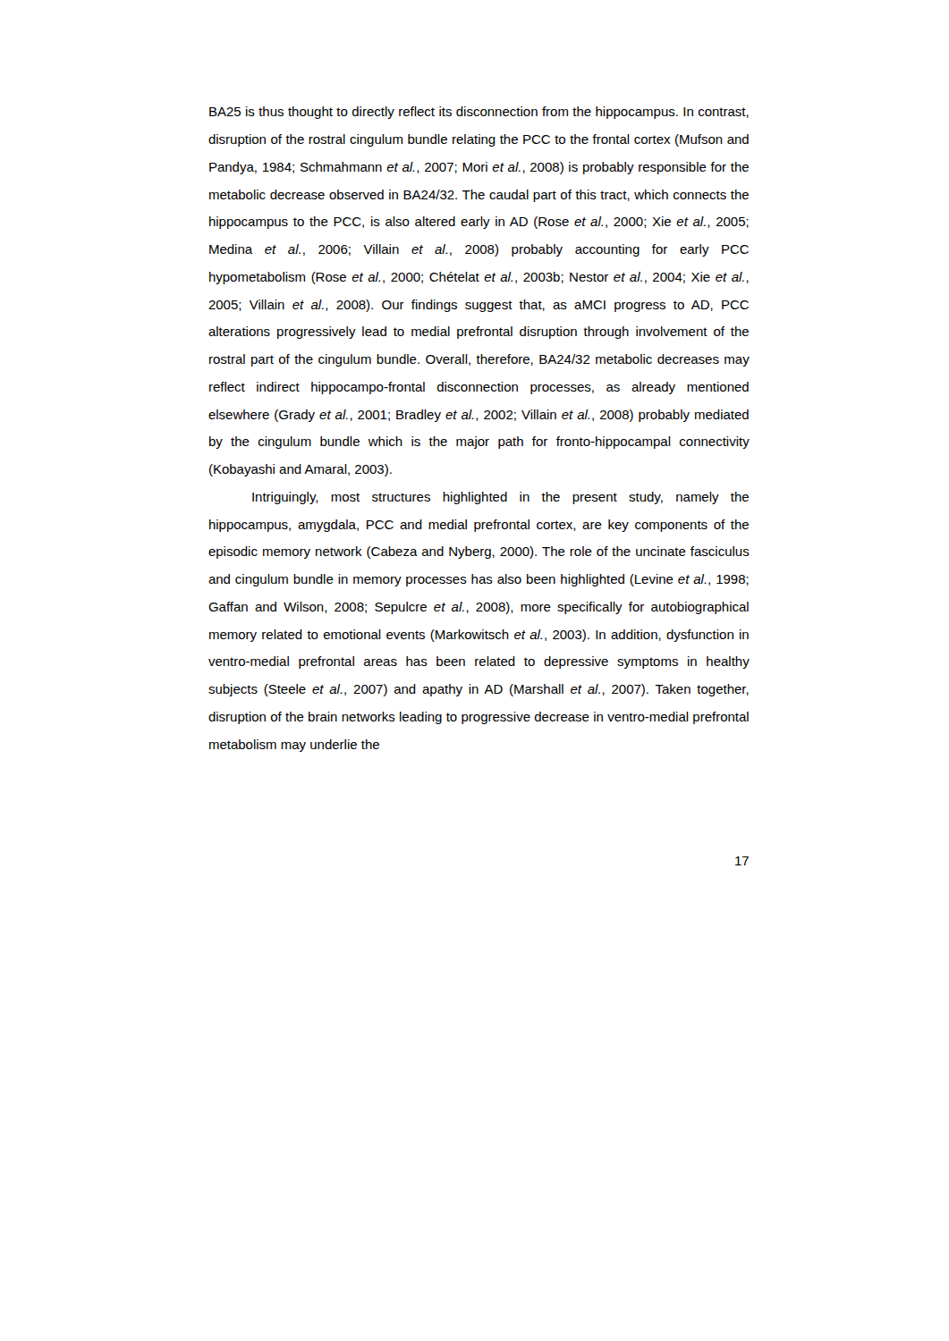BA25 is thus thought to directly reflect its disconnection from the hippocampus. In contrast, disruption of the rostral cingulum bundle relating the PCC to the frontal cortex (Mufson and Pandya, 1984; Schmahmann et al., 2007; Mori et al., 2008) is probably responsible for the metabolic decrease observed in BA24/32. The caudal part of this tract, which connects the hippocampus to the PCC, is also altered early in AD (Rose et al., 2000; Xie et al., 2005; Medina et al., 2006; Villain et al., 2008) probably accounting for early PCC hypometabolism (Rose et al., 2000; Chételat et al., 2003b; Nestor et al., 2004; Xie et al., 2005; Villain et al., 2008). Our findings suggest that, as aMCI progress to AD, PCC alterations progressively lead to medial prefrontal disruption through involvement of the rostral part of the cingulum bundle. Overall, therefore, BA24/32 metabolic decreases may reflect indirect hippocampo-frontal disconnection processes, as already mentioned elsewhere (Grady et al., 2001; Bradley et al., 2002; Villain et al., 2008) probably mediated by the cingulum bundle which is the major path for fronto-hippocampal connectivity (Kobayashi and Amaral, 2003).
Intriguingly, most structures highlighted in the present study, namely the hippocampus, amygdala, PCC and medial prefrontal cortex, are key components of the episodic memory network (Cabeza and Nyberg, 2000). The role of the uncinate fasciculus and cingulum bundle in memory processes has also been highlighted (Levine et al., 1998; Gaffan and Wilson, 2008; Sepulcre et al., 2008), more specifically for autobiographical memory related to emotional events (Markowitsch et al., 2003). In addition, dysfunction in ventro-medial prefrontal areas has been related to depressive symptoms in healthy subjects (Steele et al., 2007) and apathy in AD (Marshall et al., 2007). Taken together, disruption of the brain networks leading to progressive decrease in ventro-medial prefrontal metabolism may underlie the
17